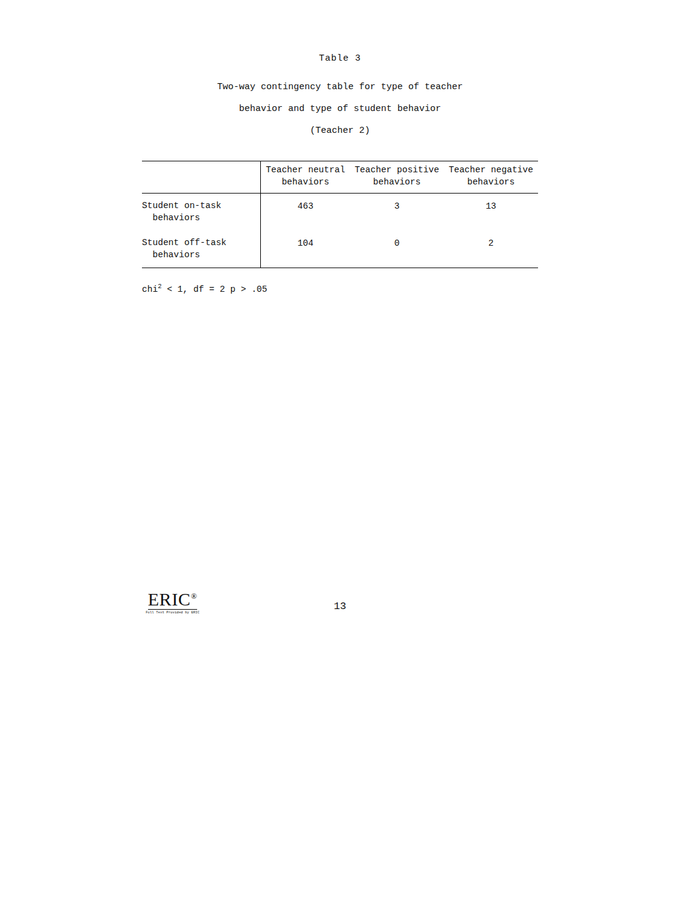Table 3
Two-way contingency table for type of teacher
behavior and type of student behavior
(Teacher 2)
| | Teacher neutral behaviors | Teacher positive behaviors | Teacher negative behaviors |
| --- | --- | --- | --- |
| Student on-task behaviors | 463 | 3 | 13 |
| Student off-task behaviors | 104 | 0 | 2 |
chi2 < 1, df = 2 p > .05
ERIC®
Full Text Provided by ERIC
13